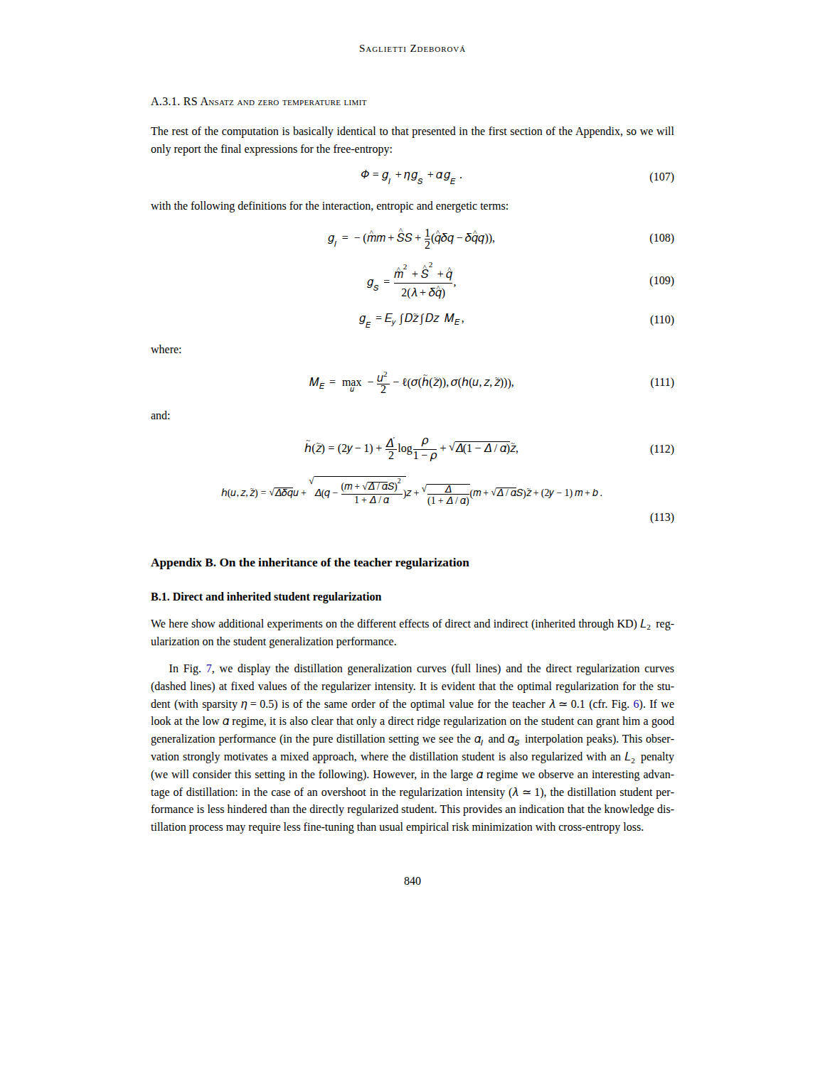Saglietti Zdeborová
A.3.1. RS Ansatz and zero temperature limit
The rest of the computation is basically identical to that presented in the first section of the Appendix, so we will only report the final expressions for the free-entropy:
Φ= gI + ηgS + αgE .
(107)
with the following definitions for the interaction, entropic and energetic terms:
gI = − ( m^m + S^S + 12 ( q^δq − δq^q ) ) ,
(108)
gS = m^2 + S^2 + q^ 2 ( λ+δq^ ) ,
(109)
gE = Ey ∫ Dz~ ∫ Dz ME ,
(110)
where:
ME = maxu − u22 − ℓ ( σ(h~(z~)) , σ(h(u,z,z~)) ) ,
(111)
and:
h~ (z~) = (2y−1) + Δ′2 log ρ1−ρ + Δ ( 1−Δ/α ) z~ ,
(112)
h(u,z,z~) = Δδqu + Δ ( q − ( m+ Δ/α S ) 2 1+Δ/α ) z + Δ (1+Δ/α) ( m+ Δ/α S ) z~ + (2y−1) m + b .
(113)
Appendix B. On the inheritance of the teacher regularization
B.1. Direct and inherited student regularization
We here show additional experiments on the different effects of direct and indirect (inherited through KD) L2 regularization on the student generalization performance.
In Fig. 7, we display the distillation generalization curves (full lines) and the direct regularization curves (dashed lines) at fixed values of the regularizer intensity. It is evident that the optimal regularization for the student (with sparsity η=0.5) is of the same order of the optimal value for the teacher λ≃0.1 (cfr. Fig. 6). If we look at the low α regime, it is also clear that only a direct ridge regularization on the student can grant him a good generalization performance (in the pure distillation setting we see the αI and αS interpolation peaks). This observation strongly motivates a mixed approach, where the distillation student is also regularized with an L2 penalty (we will consider this setting in the following). However, in the large α regime we observe an interesting advantage of distillation: in the case of an overshoot in the regularization intensity (λ≃1), the distillation student performance is less hindered than the directly regularized student. This provides an indication that the knowledge distillation process may require less fine-tuning than usual empirical risk minimization with cross-entropy loss.
840